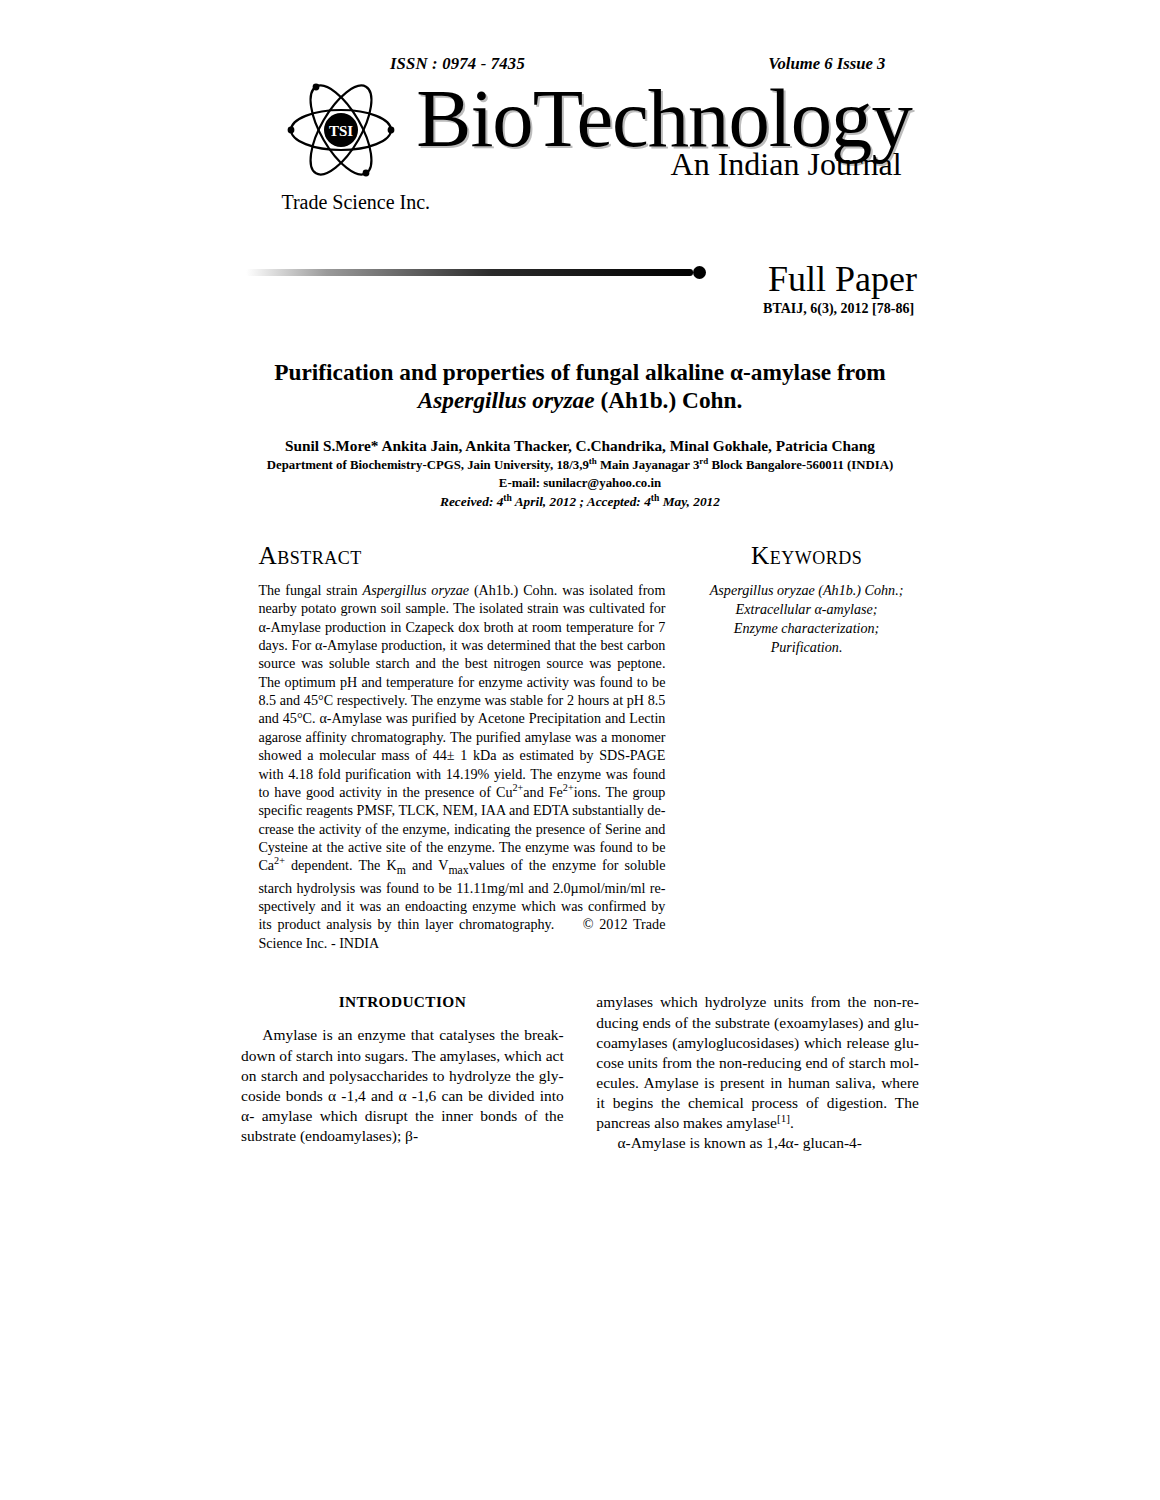ISSN : 0974 - 7435 Volume 6 Issue 3
TSI
Trade Science Inc.
BioTechnology
An Indian Journal
Full Paper
BTAIJ, 6(3), 2012 [78-86]
Purification and properties of fungal alkaline α-amylase from
Aspergillus oryzae (Ah1b.) Cohn.
Sunil S.More* Ankita Jain, Ankita Thacker, C.Chandrika, Minal Gokhale, Patricia Chang
Department of Biochemistry-CPGS, Jain University, 18/3,9th Main Jayanagar 3rd Block Bangalore-560011 (INDIA)
E-mail: sunilacr@yahoo.co.in
Received: 4th April, 2012 ; Accepted: 4th May, 2012
Abstract
The fungal strain Aspergillus oryzae (Ah1b.) Cohn. was isolated from nearby potato grown soil sample. The isolated strain was cultivated for α-Amylase production in Czapeck dox broth at room temperature for 7 days. For α-Amylase production, it was determined that the best carbon source was soluble starch and the best nitrogen source was peptone. The optimum pH and temperature for enzyme activity was found to be 8.5 and 45°C respectively. The enzyme was stable for 2 hours at pH 8.5 and 45°C. α-Amylase was purified by Acetone Precipitation and Lectin agarose affinity chromatography. The purified amylase was a monomer showed a molecular mass of 44± 1 kDa as estimated by SDS-PAGE with 4.18 fold purification with 14.19% yield. The enzyme was found to have good activity in the presence of Cu2+and Fe2+ions. The group specific reagents PMSF, TLCK, NEM, IAA and EDTA substantially decrease the activity of the enzyme, indicating the presence of Serine and Cysteine at the active site of the enzyme. The enzyme was found to be Ca2+ dependent. The Km and Vmaxvalues of the enzyme for soluble starch hydrolysis was found to be 11.11mg/ml and 2.0µmol/min/ml respectively and it was an endoacting enzyme which was confirmed by its product analysis by thin layer chromatography. © 2012 Trade Science Inc. - INDIA
Keywords
Aspergillus oryzae (Ah1b.) Cohn.;
Extracellular α-amylase;
Enzyme characterization;
Purification.
INTRODUCTION
Amylase is an enzyme that catalyses the breakdown of starch into sugars. The amylases, which act on starch and polysaccharides to hydrolyze the glycoside bonds α -1,4 and α -1,6 can be divided into α- amylase which disrupt the inner bonds of the substrate (endoamylases); β-
amylases which hydrolyze units from the non-reducing ends of the substrate (exoamylases) and glucoamylases (amyloglucosidases) which release glucose units from the non-reducing end of starch molecules. Amylase is present in human saliva, where it begins the chemical process of digestion. The pancreas also makes amylase[1].
α-Amylase is known as 1,4α- glucan-4-